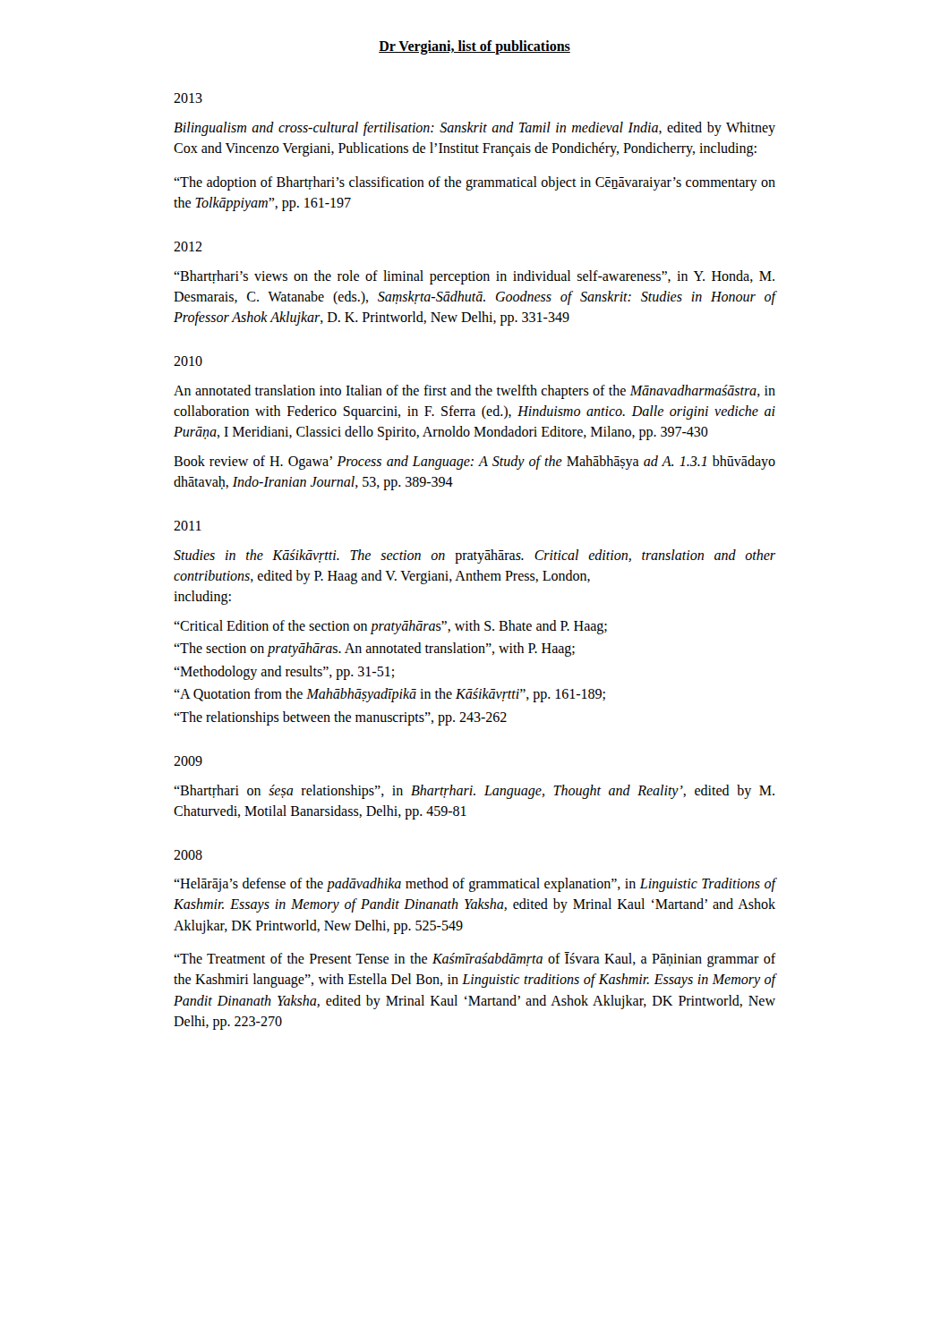Dr Vergiani, list of publications
2013
Bilingualism and cross-cultural fertilisation: Sanskrit and Tamil in medieval India, edited by Whitney Cox and Vincenzo Vergiani, Publications de l’Institut Français de Pondichéry, Pondicherry, including:
“The adoption of Bhartṛhari’s classification of the grammatical object in Cēṉāvaraiyar’s commentary on the Tolkāppiyam”, pp. 161-197
2012
“Bhartṛhari’s views on the role of liminal perception in individual self-awareness”, in Y. Honda, M. Desmarais, C. Watanabe (eds.), Saṃskṛta-Sādhutā. Goodness of Sanskrit: Studies in Honour of Professor Ashok Aklujkar, D. K. Printworld, New Delhi, pp. 331-349
2010
An annotated translation into Italian of the first and the twelfth chapters of the Mānavadharmaśāstra, in collaboration with Federico Squarcini, in F. Sferra (ed.), Hinduismo antico. Dalle origini vediche ai Purāṇa, I Meridiani, Classici dello Spirito, Arnoldo Mondadori Editore, Milano, pp. 397-430
Book review of H. Ogawa’ Process and Language: A Study of the Mahābhāṣya ad A. 1.3.1 bhūvādayo dhātavaḥ, Indo-Iranian Journal, 53, pp. 389-394
2011
Studies in the Kāśikāvṛtti. The section on pratyāhāras. Critical edition, translation and other contributions, edited by P. Haag and V. Vergiani, Anthem Press, London,
including:
“Critical Edition of the section on pratyāhāras”, with S. Bhate and P. Haag;
“The section on pratyāhāras. An annotated translation”, with P. Haag;
“Methodology and results”, pp. 31-51;
“A Quotation from the Mahābhāṣyadīpikā in the Kāśikāvṛtti”, pp. 161-189;
“The relationships between the manuscripts”, pp. 243-262
2009
“Bhartṛhari on śeṣa relationships”, in Bhartṛhari. Language, Thought and Reality’, edited by M. Chaturvedi, Motilal Banarsidass, Delhi, pp. 459-81
2008
“Helārāja’s defense of the padāvadhika method of grammatical explanation”, in Linguistic Traditions of Kashmir. Essays in Memory of Pandit Dinanath Yaksha, edited by Mrinal Kaul ‘Martand’ and Ashok Aklujkar, DK Printworld, New Delhi, pp. 525-549
“The Treatment of the Present Tense in the Kaśmīraśabdāmṛta of Īśvara Kaul, a Pāṇinian grammar of the Kashmiri language”, with Estella Del Bon, in Linguistic traditions of Kashmir. Essays in Memory of Pandit Dinanath Yaksha, edited by Mrinal Kaul ‘Martand’ and Ashok Aklujkar, DK Printworld, New Delhi, pp. 223-270